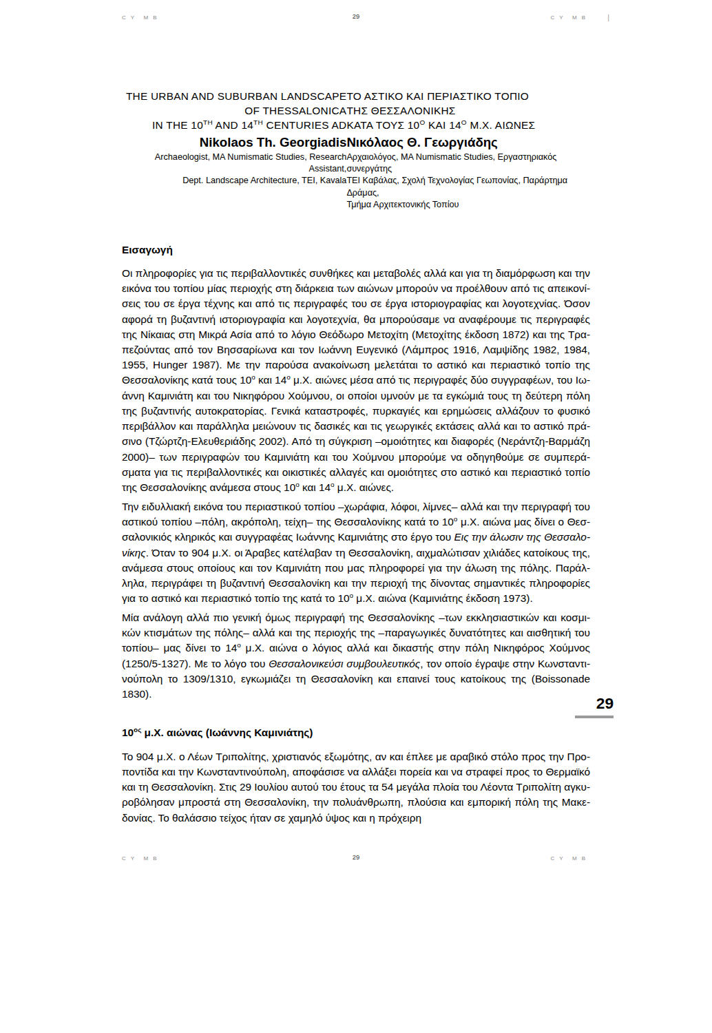CY MB 29 CY MB |
| THE URBAN AND SUBURBAN LANDSCAPE OF THESSALONICA IN THE 10 TH AND 14 TH CENTURIES AD | ΤΟ ΑΣΤΙΚΟ ΚΑΙ ΠΕΡΙΑΣΤΙΚΟ ΤΟΠΙΟ ΤΗΣ ΘΕΣΣΑΛΟΝΙΚΗΣ ΚΑΤΑ ΤΟΥΣ 10 Ο ΚΑΙ 14 Ο μ.Χ. ΑΙΩΝΕΣ |
| Nikolaos Th. Georgiadis | Νικόλαος Θ. Γεωργιάδης |
| Archaeologist, MA Numismatic Studies, Research Assistant, Dept. Landscape Architecture, TEI, Kavala | Αρχαιολόγος, MA Numismatic Studies, Εργαστηριακός συνεργάτης ΤΕΙ Καβάλας, Σχολή Τεχνολογίας Γεωπονίας, Παράρτημα Δράμας, Τμήμα Αρχιτεκτονικής Τοπίου |
Εισαγωγή
Οι πληροφορίες για τις περιβαλλοντικές συνθήκες και μεταβολές αλλά και για τη διαμόρφωση και την εικόνα του τοπίου μίας περιοχής στη διάρκεια των αιώνων μπορούν να προέλθουν από τις απεικονίσεις του σε έργα τέχνης και από τις περιγραφές του σε έργα ιστοριογραφίας και λογοτεχνίας. Όσον αφορά τη βυζαντινή ιστοριογραφία και λογοτεχνία, θα μπορούσαμε να αναφέρουμε τις περιγραφές της Νίκαιας στη Μικρά Ασία από το λόγιο Θεόδωρο Μετοχίτη (Μετοχίτης έκδοση 1872) και της Τραπεζούντας από τον Βησσαρίωνα και τον Ιωάννη Ευγενικό (Λάμπρος 1916, Λαμψίδης 1982, 1984, 1955, Hunger 1987). Με την παρούσα ανακοίνωση μελετάται το αστικό και περιαστικό τοπίο της Θεσσαλονίκης κατά τους 10ο και 14ο μ.Χ. αιώνες μέσα από τις περιγραφές δύο συγγραφέων, του Ιωάννη Καμινιάτη και του Νικηφόρου Χούμνου, οι οποίοι υμνούν με τα εγκώμιά τους τη δεύτερη πόλη της βυζαντινής αυτοκρατορίας. Γενικά καταστροφές, πυρκαγιές και ερημώσεις αλλάζουν το φυσικό περιβάλλον και παράλληλα μειώνουν τις δασικές και τις γεωργικές εκτάσεις αλλά και το αστικό πράσινο (Τζώρτζη-Ελευθεριάδης 2002). Από τη σύγκριση –ομοιότητες και διαφορές (Νεράντζη-Βαρμάζη 2000)– των περιγραφών του Καμινιάτη και του Χούμνου μπορούμε να οδηγηθούμε σε συμπεράσματα για τις περιβαλλοντικές και οικιστικές αλλαγές και ομοιότητες στο αστικό και περιαστικό τοπίο της Θεσσαλονίκης ανάμεσα στους 10ο και 14ο μ.Χ. αιώνες.
Την ειδυλλιακή εικόνα του περιαστικού τοπίου –χωράφια, λόφοι, λίμνες– αλλά και την περιγραφή του αστικού τοπίου –πόλη, ακρόπολη, τείχη– της Θεσσαλονίκης κατά το 10ο μ.Χ. αιώνα μας δίνει ο Θεσσαλονικιός κληρικός και συγγραφέας Ιωάννης Καμινιάτης στο έργο του Εις την άλωσιν της Θεσσαλονίκης. Όταν το 904 μ.Χ. οι Άραβες κατέλαβαν τη Θεσσαλονίκη, αιχμαλώτισαν χιλιάδες κατοίκους της, ανάμεσα στους οποίους και τον Καμινιάτη που μας πληροφορεί για την άλωση της πόλης. Παράλληλα, περιγράφει τη βυζαντινή Θεσσαλονίκη και την περιοχή της δίνοντας σημαντικές πληροφορίες για το αστικό και περιαστικό τοπίο της κατά το 10ο μ.Χ. αιώνα (Καμινιάτης έκδοση 1973).
Μία ανάλογη αλλά πιο γενική όμως περιγραφή της Θεσσαλονίκης –των εκκλησιαστικών και κοσμικών κτισμάτων της πόλης– αλλά και της περιοχής της –παραγωγικές δυνατότητες και αισθητική του τοπίου– μας δίνει το 14ο μ.Χ. αιώνα ο λόγιος αλλά και δικαστής στην πόλη Νικηφόρος Χούμνος (1250/5-1327). Με το λόγο του Θεσσαλονικεύσι συμβουλευτικός, τον οποίο έγραψε στην Κωνσταντινούπολη το 1309/1310, εγκωμιάζει τη Θεσσαλονίκη και επαινεί τους κατοίκους της (Boissonade 1830).
10ος μ.Χ. αιώνας (Ιωάννης Καμινιάτης)
Το 904 μ.Χ. ο Λέων Τριπολίτης, χριστιανός εξωμότης, αν και έπλεε με αραβικό στόλο προς την Προποντίδα και την Κωνσταντινούπολη, αποφάσισε να αλλάξει πορεία και να στραφεί προς το Θερμαϊκό και τη Θεσσαλονίκη. Στις 29 Ιουλίου αυτού του έτους τα 54 μεγάλα πλοία του Λέοντα Τριπολίτη αγκυροβόλησαν μπροστά στη Θεσσαλονίκη, την πολυάνθρωπη, πλούσια και εμπορική πόλη της Μακεδονίας. Το θαλάσσιο τείχος ήταν σε χαμηλό ύψος και η πρόχειρη
29
CY MB 29 CY MB